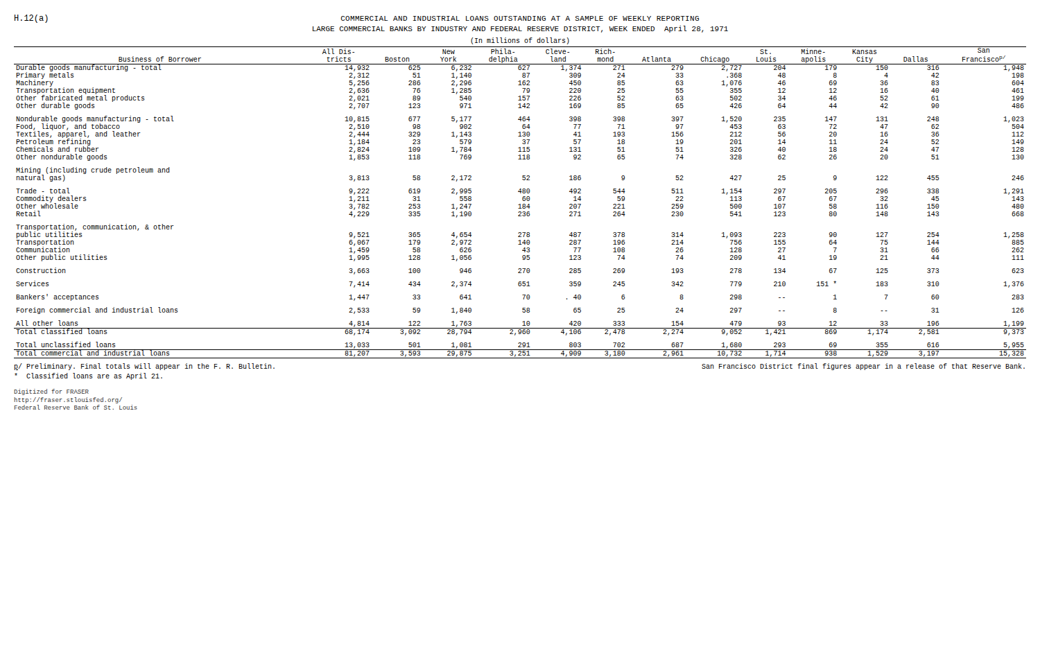H.12(a)
COMMERCIAL AND INDUSTRIAL LOANS OUTSTANDING AT A SAMPLE OF WEEKLY REPORTING
LARGE COMMERCIAL BANKS BY INDUSTRY AND FEDERAL RESERVE DISTRICT, WEEK ENDED April 28, 1971
(In millions of dollars)
| Business of Borrower | All Dis- tricts | Boston | New York | Phila- delphia | Cleve- land | Rich- mond | Atlanta | Chicago | St. Louis | Minne- apolis | Kansas City | Dallas | San Francisco p/ |
| --- | --- | --- | --- | --- | --- | --- | --- | --- | --- | --- | --- | --- | --- |
| Durable goods manufacturing - total | 14,932 | 625 | 6,232 | 627 | 1,374 | 271 | 279 | 2,727 | 204 | 179 | 150 | 316 | 1,948 |
| Primary metals | 2,312 | 51 | 1,140 | 87 | 309 | 24 | 33 | .368 | 48 | 8 | 4 | 42 | 198 |
| Machinery | 5,256 | 286 | 2,296 | 162 | 450 | 85 | 63 | 1,076 | 46 | 69 | 36 | 83 | 604 |
| Transportation equipment | 2,636 | 76 | 1,285 | 79 | 220 | 25 | 55 | 355 | 12 | 12 | 16 | 40 | 461 |
| Other fabricated metal products | 2,021 | 89 | 540 | 157 | 226 | 52 | 63 | 502 | 34 | 46 | 52 | 61 | 199 |
| Other durable goods | 2,707 | 123 | 971 | 142 | 169 | 85 | 65 | 426 | 64 | 44 | 42 | 90 | 486 |
| Nondurable goods manufacturing - total | 10,815 | 677 | 5,177 | 464 | 398 | 398 | 397 | 1,520 | 235 | 147 | 131 | 248 | 1,023 |
| Food, liquor, and tobacco | 2,510 | 98 | 902 | 64 | 77 | 71 | 97 | 453 | 63 | 72 | 47 | 62 | 504 |
| Textiles, apparel, and leather | 2,444 | 329 | 1,143 | 130 | 41 | 193 | 156 | 212 | 56 | 20 | 16 | 36 | 112 |
| Petroleum refining | 1,184 | 23 | 579 | 37 | 57 | 18 | 19 | 201 | 14 | 11 | 24 | 52 | 149 |
| Chemicals and rubber | 2,824 | 109 | 1,784 | 115 | 131 | 51 | 51 | 326 | 40 | 18 | 24 | 47 | 128 |
| Other nondurable goods | 1,853 | 118 | 769 | 118 | 92 | 65 | 74 | 328 | 62 | 26 | 20 | 51 | 130 |
| Mining (including crude petroleum and | | | | | | | | | | | | | |
| natural gas) | 3,813 | 58 | 2,172 | 52 | 186 | 9 | 52 | 427 | 25 | 9 | 122 | 455 | 246 |
| Trade - total | 9,222 | 619 | 2,995 | 480 | 492 | 544 | 511 | 1,154 | 297 | 205 | 296 | 338 | 1,291 |
| Commodity dealers | 1,211 | 31 | 558 | 60 | 14 | 59 | 22 | 113 | 67 | 67 | 32 | 45 | 143 |
| Other wholesale | 3,782 | 253 | 1,247 | 184 | 207 | 221 | 259 | 500 | 107 | 58 | 116 | 150 | 480 |
| Retail | 4,229 | 335 | 1,190 | 236 | 271 | 264 | 230 | 541 | 123 | 80 | 148 | 143 | 668 |
| Transportation, communication, & other | | | | | | | | | | | | | |
| public utilities | 9,521 | 365 | 4,654 | 278 | 487 | 378 | 314 | 1,093 | 223 | 90 | 127 | 254 | 1,258 |
| Transportation | 6,067 | 179 | 2,972 | 140 | 287 | 196 | 214 | 756 | 155 | 64 | 75 | 144 | 885 |
| Communication | 1,459 | 58 | 626 | 43 | 77 | 108 | 26 | 128 | 27 | 7 | 31 | 66 | 262 |
| Other public utilities | 1,995 | 128 | 1,056 | 95 | 123 | 74 | 74 | 209 | 41 | 19 | 21 | 44 | 111 |
| Construction | 3,663 | 100 | 946 | 270 | 285 | 269 | 193 | 278 | 134 | 67 | 125 | 373 | 623 |
| Services | 7,414 | 434 | 2,374 | 651 | 359 | 245 | 342 | 779 | 210 | 151 * | 183 | 310 | 1,376 |
| Bankers' acceptances | 1,447 | 33 | 641 | 70 | . 40 | 6 | 8 | 298 | -- | 1 | 7 | 60 | 283 |
| Foreign commercial and industrial loans | 2,533 | 59 | 1,840 | 58 | 65 | 25 | 24 | 297 | -- | 8 | -- | 31 | 126 |
| All other loans | 4,814 | 122 | 1,763 | 10 | 420 | 333 | 154 | 479 | 93 | 12 | 33 | 196 | 1,199 |
| Total classified loans | 68,174 | 3,092 | 28,794 | 2,960 | 4,106 | 2,478 | 2,274 | 9,052 | 1,421 | 869 | 1,174 | 2,581 | 9,373 |
| Total unclassified loans | 13,033 | 501 | 1,081 | 291 | 803 | 702 | 687 | 1,680 | 293 | 69 | 355 | 616 | 5,955 |
| Total commercial and industrial loans | 81,207 | 3,593 | 29,875 | 3,251 | 4,909 | 3,180 | 2,961 | 10,732 | 1,714 | 938 | 1,529 | 3,197 | 15,328 |
San Francisco District final figures appear in a release of that Reserve Bank. p/ Preliminary. Final totals will appear in the F. R. Bulletin.
* Classified loans are as April 21.
Digitized for FRASER
http://fraser.stlouisfed.org/
Federal Reserve Bank of St. Louis